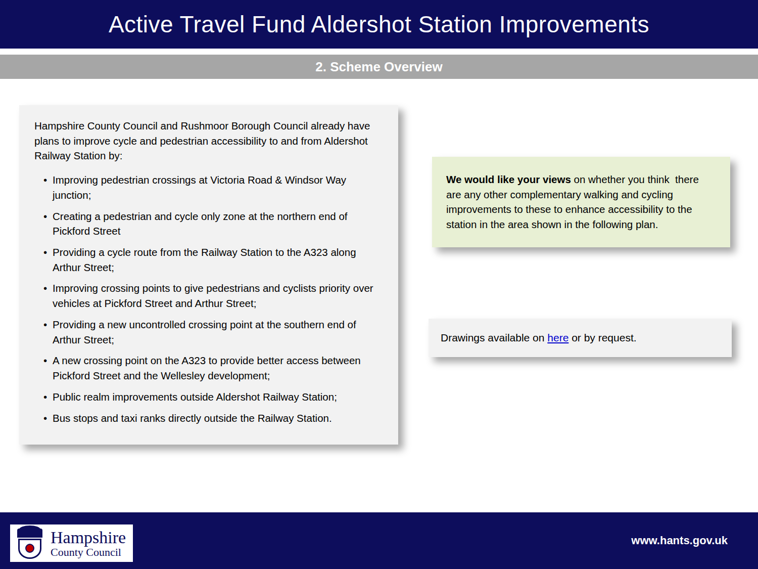Active Travel Fund Aldershot Station Improvements
2. Scheme Overview
Hampshire County Council and Rushmoor Borough Council already have plans to improve cycle and pedestrian accessibility to and from Aldershot Railway Station by:
Improving pedestrian crossings at Victoria Road & Windsor Way junction;
Creating a pedestrian and cycle only zone at the northern end of Pickford Street
Providing a cycle route from the Railway Station to the A323 along Arthur Street;
Improving crossing points to give pedestrians and cyclists priority over vehicles at Pickford Street and Arthur Street;
Providing a new uncontrolled crossing point at the southern end of Arthur Street;
A new crossing point on the A323 to provide better access between Pickford Street and the Wellesley development;
Public realm improvements outside Aldershot Railway Station;
Bus stops and taxi ranks directly outside the Railway Station.
We would like your views on whether you think there are any other complementary walking and cycling improvements to these to enhance accessibility to the station in the area shown in the following plan.
Drawings available on here or by request.
www.hants.gov.uk
Hampshire
County Council